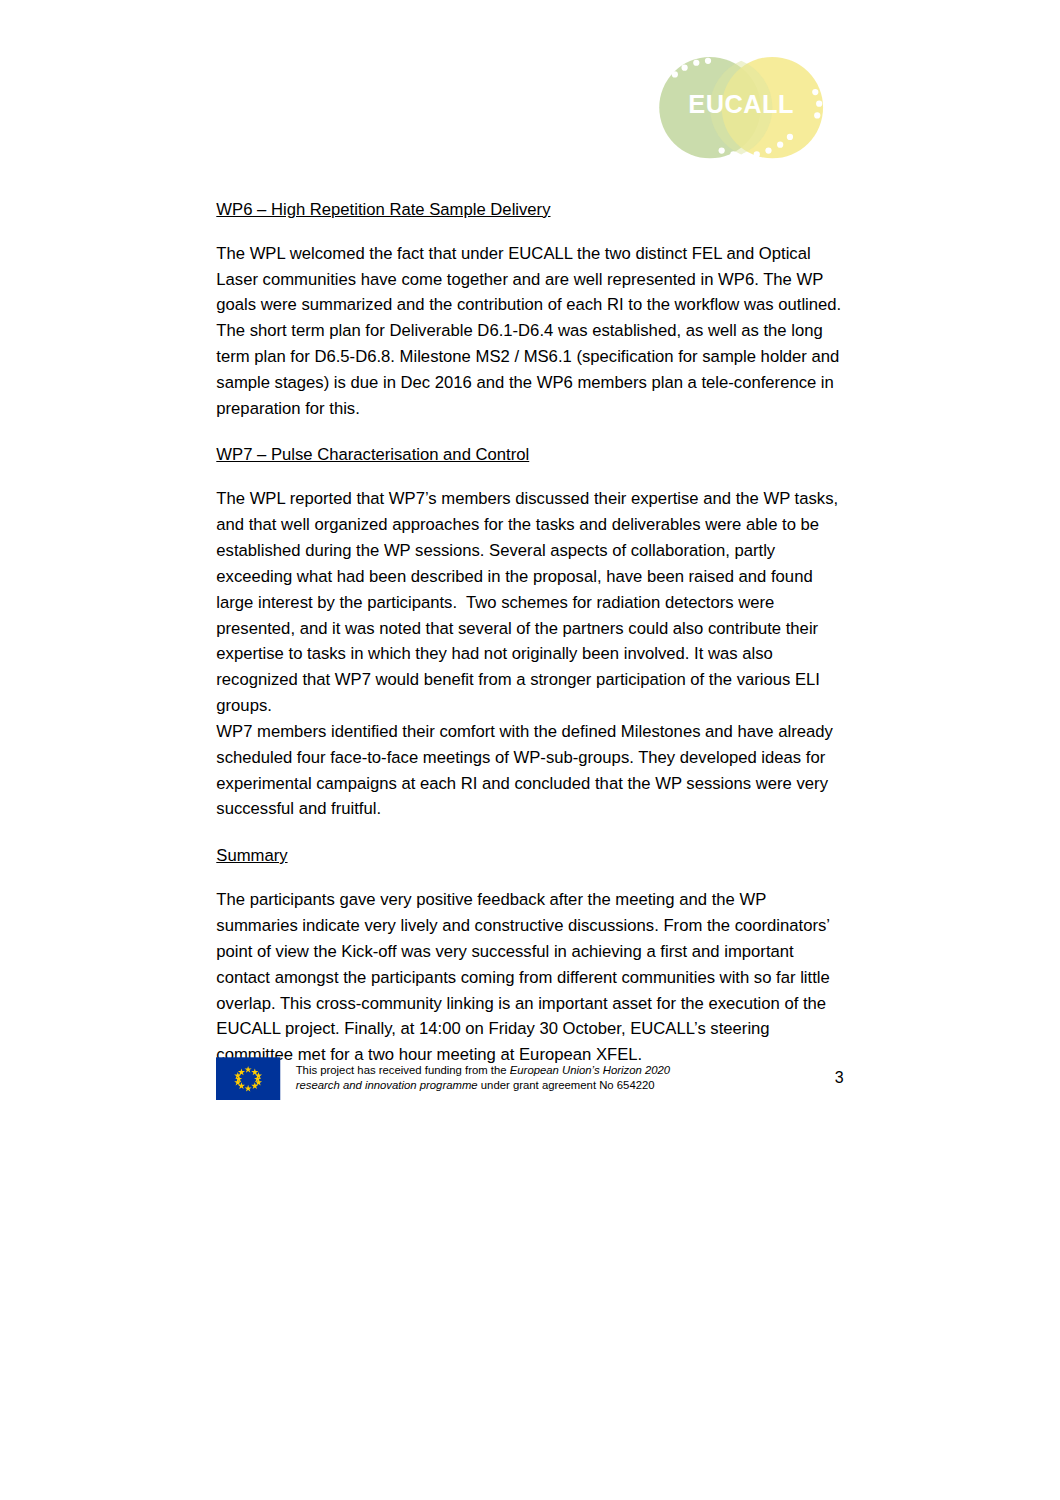EUCALL
WP6 – High Repetition Rate Sample Delivery
The WPL welcomed the fact that under EUCALL the two distinct FEL and Optical Laser communities have come together and are well represented in WP6. The WP goals were summarized and the contribution of each RI to the workflow was outlined. The short term plan for Deliverable D6.1-D6.4 was established, as well as the long term plan for D6.5-D6.8. Milestone MS2 / MS6.1 (specification for sample holder and sample stages) is due in Dec 2016 and the WP6 members plan a tele-conference in preparation for this.
WP7 – Pulse Characterisation and Control
The WPL reported that WP7’s members discussed their expertise and the WP tasks, and that well organized approaches for the tasks and deliverables were able to be established during the WP sessions. Several aspects of collaboration, partly exceeding what had been described in the proposal, have been raised and found large interest by the participants. Two schemes for radiation detectors were presented, and it was noted that several of the partners could also contribute their expertise to tasks in which they had not originally been involved. It was also recognized that WP7 would benefit from a stronger participation of the various ELI groups.
WP7 members identified their comfort with the defined Milestones and have already scheduled four face-to-face meetings of WP-sub-groups. They developed ideas for experimental campaigns at each RI and concluded that the WP sessions were very successful and fruitful.
Summary
The participants gave very positive feedback after the meeting and the WP summaries indicate very lively and constructive discussions. From the coordinators’ point of view the Kick-off was very successful in achieving a first and important contact amongst the participants coming from different communities with so far little overlap. This cross-community linking is an important asset for the execution of the EUCALL project. Finally, at 14:00 on Friday 30 October, EUCALL’s steering committee met for a two hour meeting at European XFEL.
This project has received funding from the European Union’s Horizon 2020
research and innovation programme under grant agreement No 654220
3